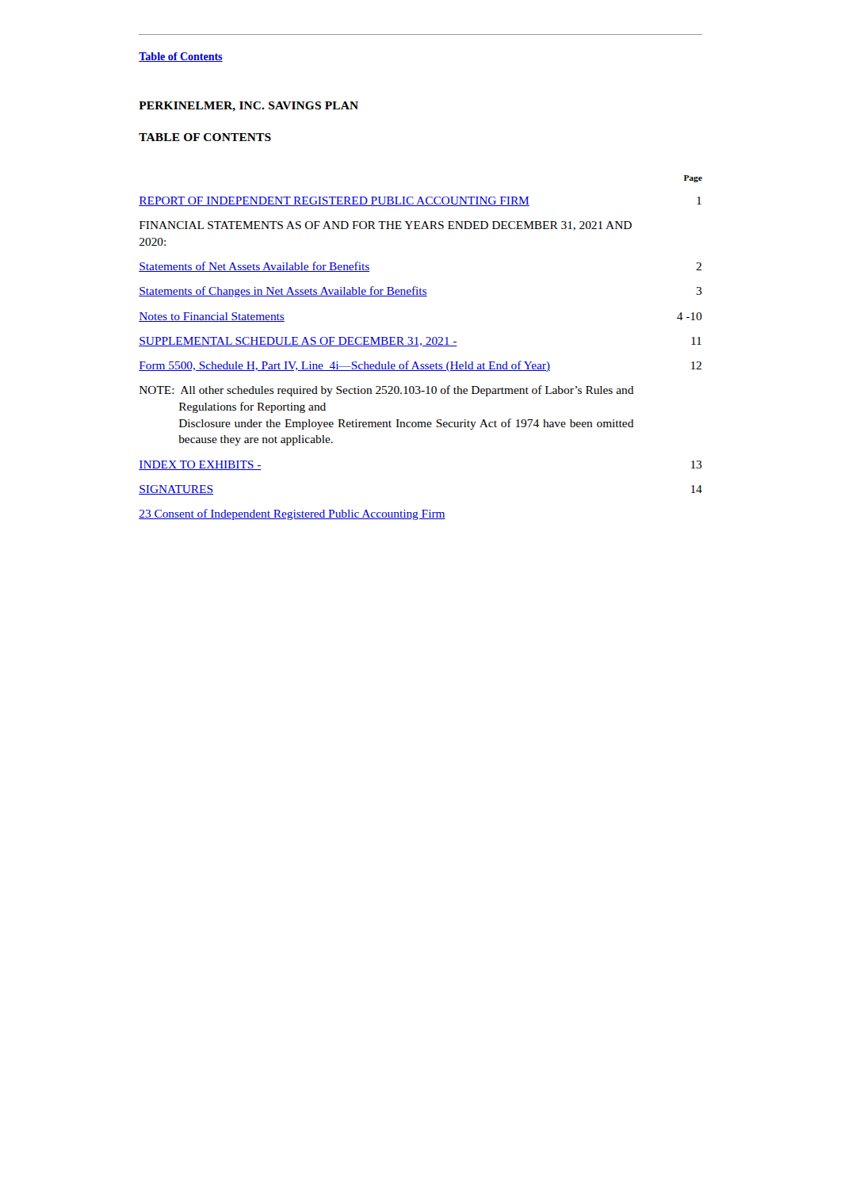Table of Contents
PERKINELMER, INC. SAVINGS PLAN
TABLE OF CONTENTS
| | Page |
| REPORT OF INDEPENDENT REGISTERED PUBLIC ACCOUNTING FIRM | 1 |
| FINANCIAL STATEMENTS AS OF AND FOR THE YEARS ENDED DECEMBER 31, 2021 AND 2020: | |
| Statements of Net Assets Available for Benefits | 2 |
| Statements of Changes in Net Assets Available for Benefits | 3 |
| Notes to Financial Statements | 4 -10 |
| SUPPLEMENTAL SCHEDULE AS OF DECEMBER 31, 2021 - | 11 |
| Form 5500, Schedule H, Part IV, Line 4i—Schedule of Assets (Held at End of Year) | 12 |
| NOTE: All other schedules required by Section 2520.103-10 of the Department of Labor’s Rules and Regulations for Reporting and Disclosure under the Employee Retirement Income Security Act of 1974 have been omitted because they are not applicable. | |
| INDEX TO EXHIBITS - | 13 |
| SIGNATURES | 14 |
| 23 Consent of Independent Registered Public Accounting Firm | |